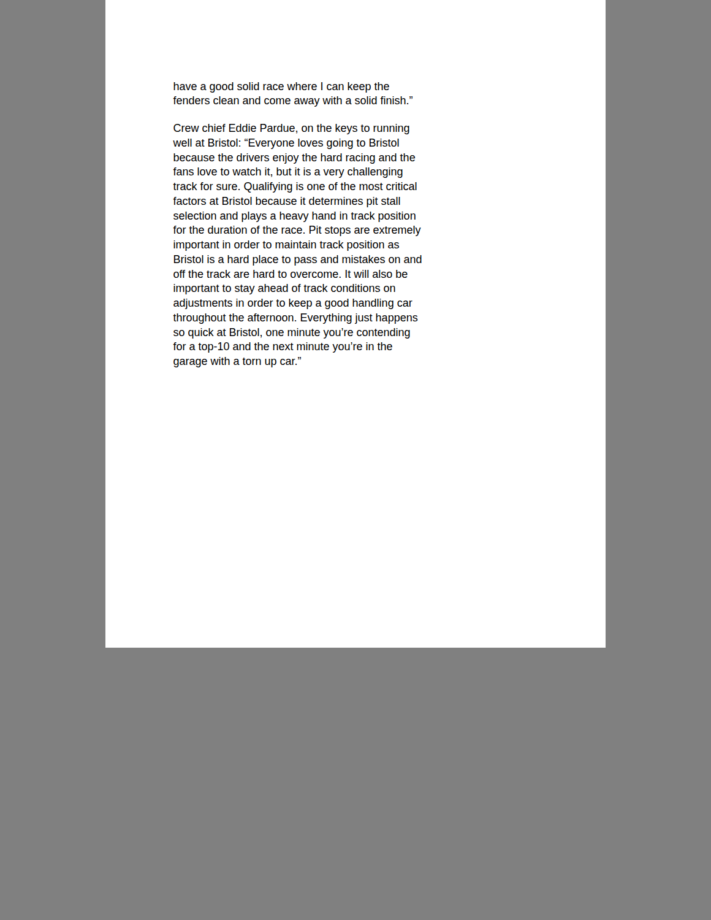have a good solid race where I can keep the fenders clean and come away with a solid finish.”
Crew chief Eddie Pardue, on the keys to running well at Bristol: “Everyone loves going to Bristol because the drivers enjoy the hard racing and the fans love to watch it, but it is a very challenging track for sure. Qualifying is one of the most critical factors at Bristol because it determines pit stall selection and plays a heavy hand in track position for the duration of the race. Pit stops are extremely important in order to maintain track position as Bristol is a hard place to pass and mistakes on and off the track are hard to overcome. It will also be important to stay ahead of track conditions on adjustments in order to keep a good handling car throughout the afternoon. Everything just happens so quick at Bristol, one minute you’re contending for a top-10 and the next minute you’re in the garage with a torn up car.”